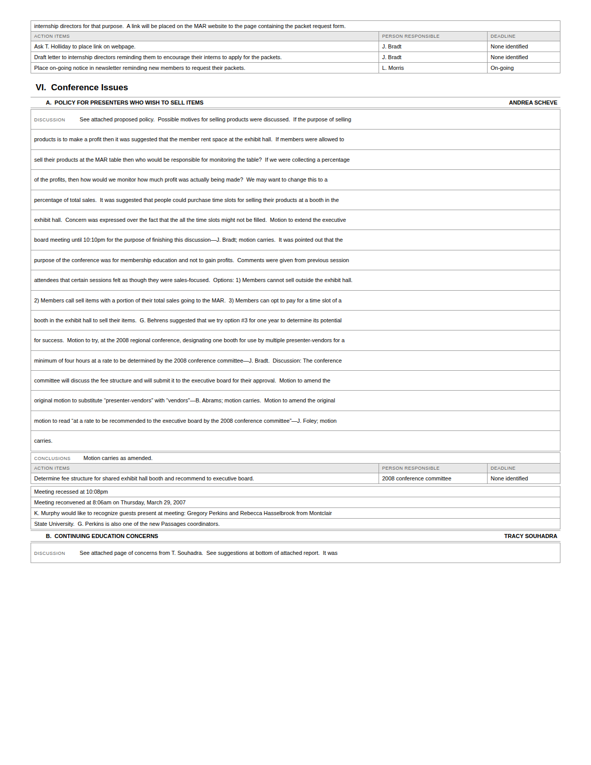| internship directors for that purpose. A link will be placed on the MAR website to the page containing the packet request form. |
| ACTION ITEMS | PERSON RESPONSIBLE | DEADLINE |
| Ask T. Holliday to place link on webpage. | J. Bradt | None identified |
| Draft letter to internship directors reminding them to encourage their interns to apply for the packets. | J. Bradt | None identified |
| Place on-going notice in newsletter reminding new members to request their packets. | L. Morris | On-going |
VI. Conference Issues
A. POLICY FOR PRESENTERS WHO WISH TO SELL ITEMS ANDREA SCHEVE
DISCUSSION See attached proposed policy. Possible motives for selling products were discussed. If the purpose of selling
products is to make a profit then it was suggested that the member rent space at the exhibit hall. If members were allowed to
sell their products at the MAR table then who would be responsible for monitoring the table? If we were collecting a percentage
of the profits, then how would we monitor how much profit was actually being made? We may want to change this to a
percentage of total sales. It was suggested that people could purchase time slots for selling their products at a booth in the
exhibit hall. Concern was expressed over the fact that the all the time slots might not be filled. Motion to extend the executive
board meeting until 10:10pm for the purpose of finishing this discussion—J. Bradt; motion carries. It was pointed out that the
purpose of the conference was for membership education and not to gain profits. Comments were given from previous session
attendees that certain sessions felt as though they were sales-focused. Options: 1) Members cannot sell outside the exhibit hall.
2) Members call sell items with a portion of their total sales going to the MAR. 3) Members can opt to pay for a time slot of a
booth in the exhibit hall to sell their items. G. Behrens suggested that we try option #3 for one year to determine its potential
for success. Motion to try, at the 2008 regional conference, designating one booth for use by multiple presenter-vendors for a
minimum of four hours at a rate to be determined by the 2008 conference committee—J. Bradt. Discussion: The conference
committee will discuss the fee structure and will submit it to the executive board for their approval. Motion to amend the
original motion to substitute “presenter-vendors” with “vendors”—B. Abrams; motion carries. Motion to amend the original
motion to read “at a rate to be recommended to the executive board by the 2008 conference committee”—J. Foley; motion
carries.
| CONCLUSIONS Motion carries as amended. |
| ACTION ITEMS | PERSON RESPONSIBLE | DEADLINE |
| Determine fee structure for shared exhibit hall booth and recommend to executive board. | 2008 conference committee | None identified |
| Meeting recessed at 10:08pm |
| Meeting reconvened at 8:06am on Thursday, March 29, 2007 |
| K. Murphy would like to recognize guests present at meeting: Gregory Perkins and Rebecca Hasselbrook from Montclair |
| State University. G. Perkins is also one of the new Passages coordinators. |
B. CONTINUING EDUCATION CONCERNS TRACY SOUHADRA
DISCUSSION See attached page of concerns from T. Souhadra. See suggestions at bottom of attached report. It was